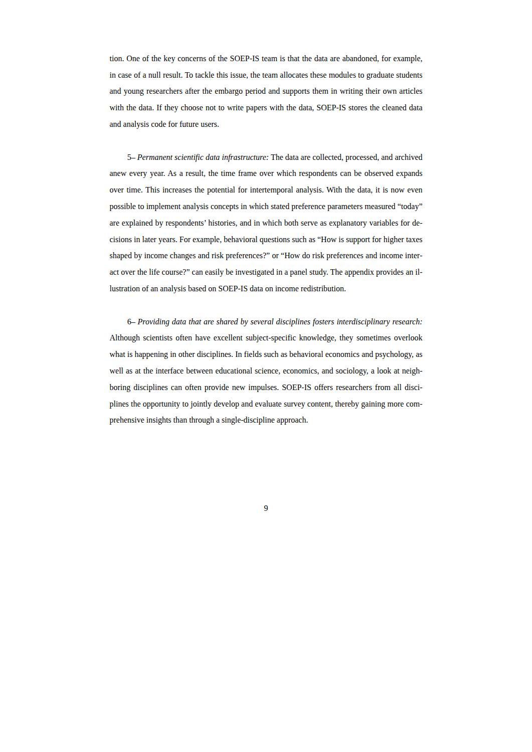tion. One of the key concerns of the SOEP-IS team is that the data are abandoned, for example, in case of a null result. To tackle this issue, the team allocates these modules to graduate students and young researchers after the embargo period and supports them in writing their own articles with the data. If they choose not to write papers with the data, SOEP-IS stores the cleaned data and analysis code for future users.
5– Permanent scientific data infrastructure: The data are collected, processed, and archived anew every year. As a result, the time frame over which respondents can be observed expands over time. This increases the potential for intertemporal analysis. With the data, it is now even possible to implement analysis concepts in which stated preference parameters measured “today” are explained by respondents’ histories, and in which both serve as explanatory variables for decisions in later years. For example, behavioral questions such as “How is support for higher taxes shaped by income changes and risk preferences?” or “How do risk preferences and income interact over the life course?” can easily be investigated in a panel study. The appendix provides an illustration of an analysis based on SOEP-IS data on income redistribution.
6– Providing data that are shared by several disciplines fosters interdisciplinary research: Although scientists often have excellent subject-specific knowledge, they sometimes overlook what is happening in other disciplines. In fields such as behavioral economics and psychology, as well as at the interface between educational science, economics, and sociology, a look at neighboring disciplines can often provide new impulses. SOEP-IS offers researchers from all disciplines the opportunity to jointly develop and evaluate survey content, thereby gaining more comprehensive insights than through a single-discipline approach.
9